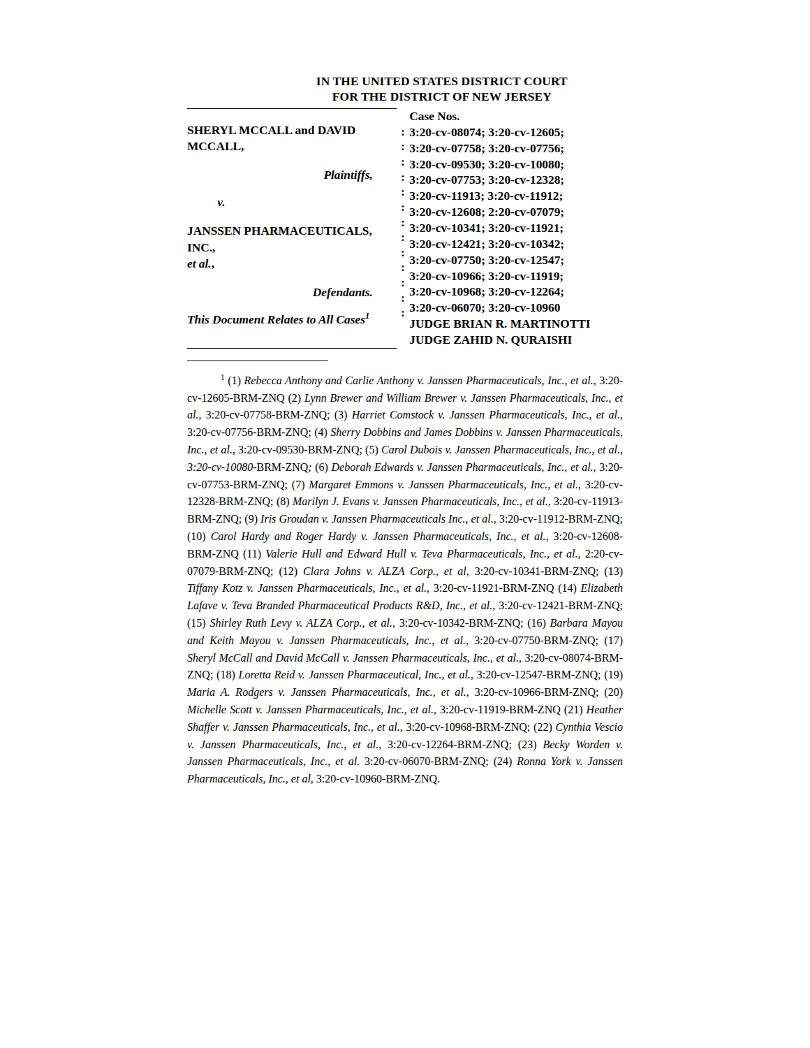IN THE UNITED STATES DISTRICT COURT
FOR THE DISTRICT OF NEW JERSEY
| SHERYL MCCALL and DAVID MCCALL, Plaintiffs, v. JANSSEN PHARMACEUTICALS, INC., et al. , Defendants. This Document Relates to All Cases 1 | : : : : : : : : : : : : : | Case Nos. 3:20-cv-08074; 3:20-cv-12605; 3:20-cv-07758; 3:20-cv-07756; 3:20-cv-09530; 3:20-cv-10080; 3:20-cv-07753; 3:20-cv-12328; 3:20-cv-11913; 3:20-cv-11912; 3:20-cv-12608; 2:20-cv-07079; 3:20-cv-10341; 3:20-cv-11921; 3:20-cv-12421; 3:20-cv-10342; 3:20-cv-07750; 3:20-cv-12547; 3:20-cv-10966; 3:20-cv-11919; 3:20-cv-10968; 3:20-cv-12264; 3:20-cv-06070; 3:20-cv-10960 JUDGE BRIAN R. MARTINOTTI JUDGE ZAHID N. QURAISHI |
1 (1) Rebecca Anthony and Carlie Anthony v. Janssen Pharmaceuticals, Inc., et al., 3:20-cv-12605-BRM-ZNQ (2) Lynn Brewer and William Brewer v. Janssen Pharmaceuticals, Inc., et al., 3:20-cv-07758-BRM-ZNQ; (3) Harriet Comstock v. Janssen Pharmaceuticals, Inc., et al., 3:20-cv-07756-BRM-ZNQ; (4) Sherry Dobbins and James Dobbins v. Janssen Pharmaceuticals, Inc., et al., 3:20-cv-09530-BRM-ZNQ; (5) Carol Dubois v. Janssen Pharmaceuticals, Inc., et al., 3:20-cv-10080-BRM-ZNQ; (6) Deborah Edwards v. Janssen Pharmaceuticals, Inc., et al., 3:20-cv-07753-BRM-ZNQ; (7) Margaret Emmons v. Janssen Pharmaceuticals, Inc., et al., 3:20-cv-12328-BRM-ZNQ; (8) Marilyn J. Evans v. Janssen Pharmaceuticals, Inc., et al., 3:20-cv-11913-BRM-ZNQ; (9) Iris Groudan v. Janssen Pharmaceuticals Inc., et al., 3:20-cv-11912-BRM-ZNQ; (10) Carol Hardy and Roger Hardy v. Janssen Pharmaceuticals, Inc., et al., 3:20-cv-12608-BRM-ZNQ (11) Valerie Hull and Edward Hull v. Teva Pharmaceuticals, Inc., et al., 2:20-cv-07079-BRM-ZNQ; (12) Clara Johns v. ALZA Corp., et al, 3:20-cv-10341-BRM-ZNQ; (13) Tiffany Kotz v. Janssen Pharmaceuticals, Inc., et al., 3:20-cv-11921-BRM-ZNQ (14) Elizabeth Lafave v. Teva Branded Pharmaceutical Products R&D, Inc., et al., 3:20-cv-12421-BRM-ZNQ; (15) Shirley Ruth Levy v. ALZA Corp., et al., 3:20-cv-10342-BRM-ZNQ; (16) Barbara Mayou and Keith Mayou v. Janssen Pharmaceuticals, Inc., et al., 3:20-cv-07750-BRM-ZNQ; (17) Sheryl McCall and David McCall v. Janssen Pharmaceuticals, Inc., et al., 3:20-cv-08074-BRM-ZNQ; (18) Loretta Reid v. Janssen Pharmaceutical, Inc., et al., 3:20-cv-12547-BRM-ZNQ; (19) Maria A. Rodgers v. Janssen Pharmaceuticals, Inc., et al., 3:20-cv-10966-BRM-ZNQ; (20) Michelle Scott v. Janssen Pharmaceuticals, Inc., et al., 3:20-cv-11919-BRM-ZNQ (21) Heather Shaffer v. Janssen Pharmaceuticals, Inc., et al., 3:20-cv-10968-BRM-ZNQ; (22) Cynthia Vescio v. Janssen Pharmaceuticals, Inc., et al., 3:20-cv-12264-BRM-ZNQ; (23) Becky Worden v. Janssen Pharmaceuticals, Inc., et al. 3:20-cv-06070-BRM-ZNQ; (24) Ronna York v. Janssen Pharmaceuticals, Inc., et al, 3:20-cv-10960-BRM-ZNQ.